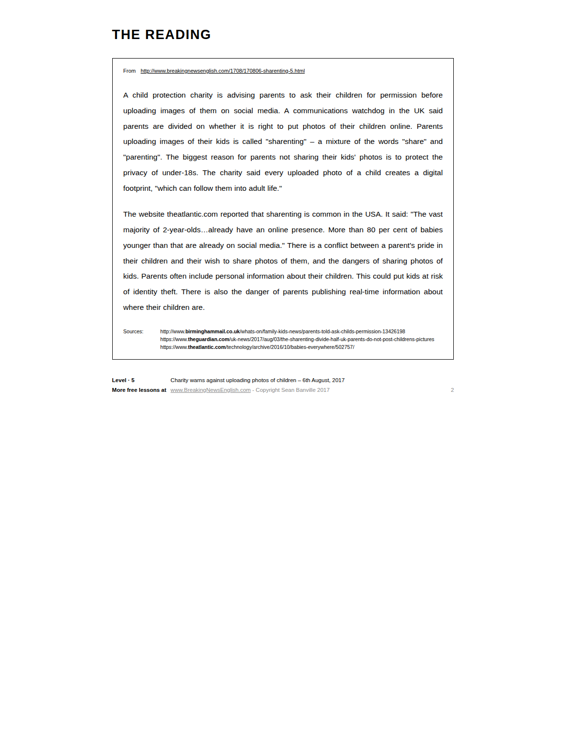THE READING
From http://www.breakingnewsenglish.com/1708/170806-sharenting-5.html
A child protection charity is advising parents to ask their children for permission before uploading images of them on social media. A communications watchdog in the UK said parents are divided on whether it is right to put photos of their children online. Parents uploading images of their kids is called "sharenting" – a mixture of the words "share" and "parenting". The biggest reason for parents not sharing their kids' photos is to protect the privacy of under-18s. The charity said every uploaded photo of a child creates a digital footprint, "which can follow them into adult life."
The website theatlantic.com reported that sharenting is common in the USA. It said: "The vast majority of 2-year-olds…already have an online presence. More than 80 per cent of babies younger than that are already on social media." There is a conflict between a parent's pride in their children and their wish to share photos of them, and the dangers of sharing photos of kids. Parents often include personal information about their children. This could put kids at risk of identity theft. There is also the danger of parents publishing real-time information about where their children are.
Sources:
http://www.birminghammail.co.uk/whats-on/family-kids-news/parents-told-ask-childs-permission-13426198
https://www.theguardian.com/uk-news/2017/aug/03/the-sharenting-divide-half-uk-parents-do-not-post-childrens-pictures
https://www.theatlantic.com/technology/archive/2016/10/babies-everywhere/502757/
Level · 5
Charity warns against uploading photos of children – 6th August, 2017
More free lessons at
www.BreakingNewsEnglish.com - Copyright Sean Banville 2017
2